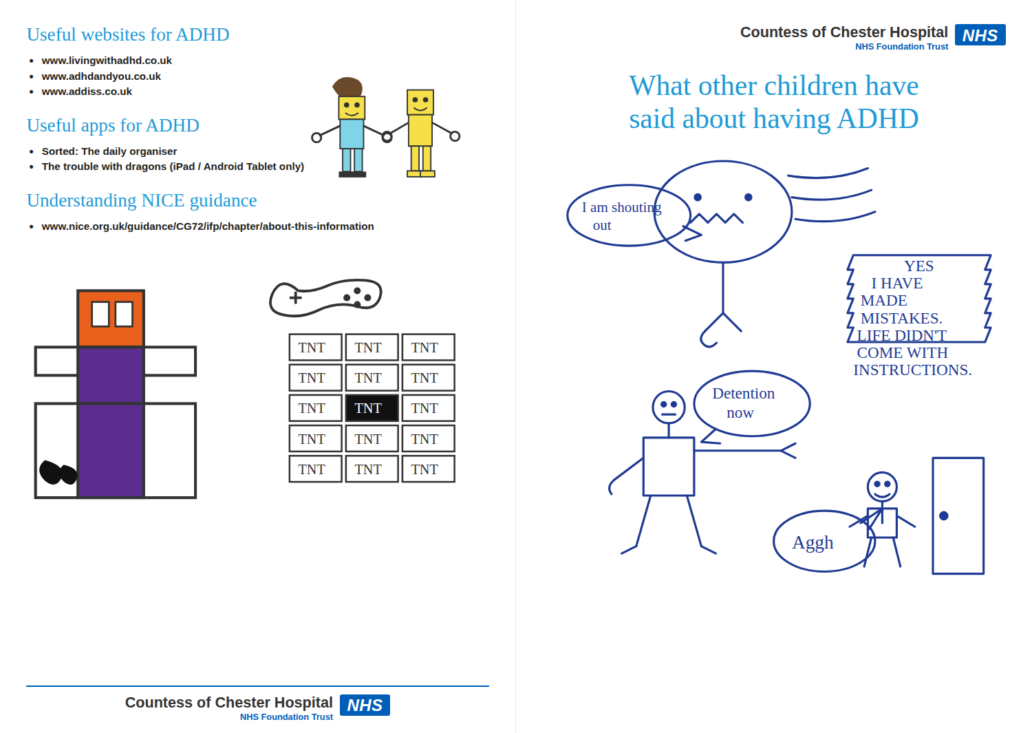Child's drawing of two figures A crayon-style drawing of two stick-like people, one with brown hair wearing blue trousers, the other coloured yellow.
Useful websites for ADHD
www.livingwithadhd.co.uk
www.adhdandyou.co.uk
www.addiss.co.uk
Useful apps for ADHD
Sorted: The daily organiser
The trouble with dragons (iPad / Android Tablet only)
Understanding NICE guidance
www.nice.org.uk/guidance/CG72/ifp/chapter/about-this-information
Child's drawing of a bed A hand-drawn bed with an orange headboard, purple blanket and a pair of feet sticking out.
Child's drawing of a games controller and stacked TNT blocks A hand-drawn video-game controller above a tall stack of blocks each labelled TNT, with one block shaded black. TNT TNT TNT TNT TNT TNT TNT TNT TNT TNT TNT TNT TNT TNT TNT
Countess of Chester Hospital
NHS Foundation Trust
NHS
Countess of Chester Hospital
NHS Foundation Trust
NHS
What other children have
said about having ADHD
Children's drawings with speech bubbles about ADHD Blue pen drawings: a figure with a speech bubble saying "I am shouting out"; a scroll reading "Yes I have made mistakes. Life didn't come with instructions."; a teacher figure with a speech bubble saying "Detention now"; and a small figure with a speech bubble saying "Aggh". I am shouting out YES I HAVE MADE MISTAKES. LIFE DIDN'T COME WITH INSTRUCTIONS. Detention now Aggh
Quotes shown in the drawings: “I am shouting out”, “Yes I have made mistakes. Life didn't come with instructions.”, “Detention now”, “Aggh”.